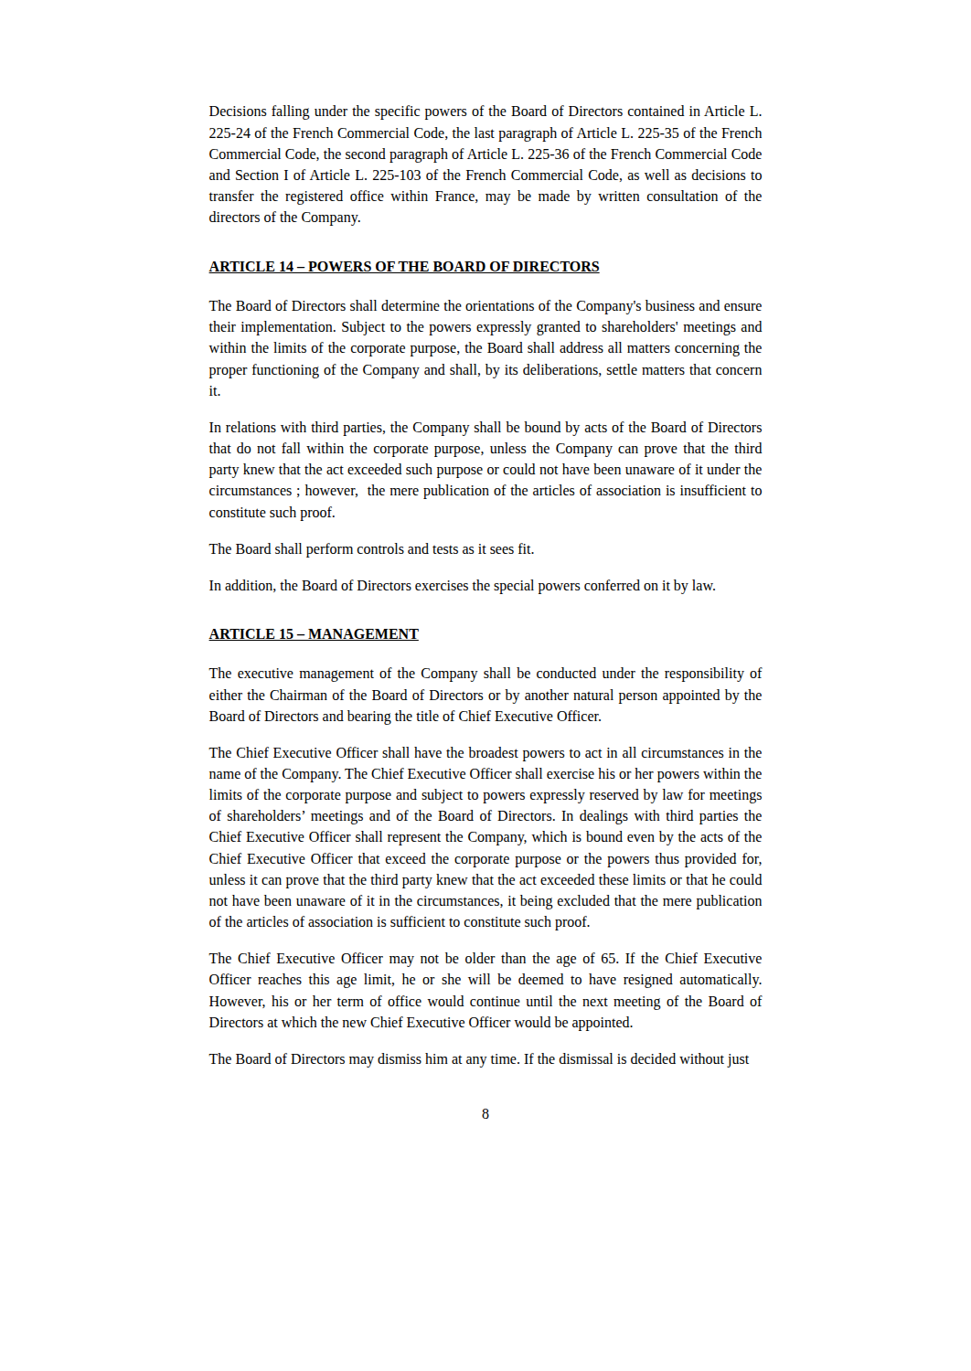Decisions falling under the specific powers of the Board of Directors contained in Article L. 225-24 of the French Commercial Code, the last paragraph of Article L. 225-35 of the French Commercial Code, the second paragraph of Article L. 225-36 of the French Commercial Code and Section I of Article L. 225-103 of the French Commercial Code, as well as decisions to transfer the registered office within France, may be made by written consultation of the directors of the Company.
ARTICLE 14 – POWERS OF THE BOARD OF DIRECTORS
The Board of Directors shall determine the orientations of the Company's business and ensure their implementation. Subject to the powers expressly granted to shareholders' meetings and within the limits of the corporate purpose, the Board shall address all matters concerning the proper functioning of the Company and shall, by its deliberations, settle matters that concern it.
In relations with third parties, the Company shall be bound by acts of the Board of Directors that do not fall within the corporate purpose, unless the Company can prove that the third party knew that the act exceeded such purpose or could not have been unaware of it under the circumstances ; however, the mere publication of the articles of association is insufficient to constitute such proof.
The Board shall perform controls and tests as it sees fit.
In addition, the Board of Directors exercises the special powers conferred on it by law.
ARTICLE 15 – MANAGEMENT
The executive management of the Company shall be conducted under the responsibility of either the Chairman of the Board of Directors or by another natural person appointed by the Board of Directors and bearing the title of Chief Executive Officer.
The Chief Executive Officer shall have the broadest powers to act in all circumstances in the name of the Company. The Chief Executive Officer shall exercise his or her powers within the limits of the corporate purpose and subject to powers expressly reserved by law for meetings of shareholders’ meetings and of the Board of Directors. In dealings with third parties the Chief Executive Officer shall represent the Company, which is bound even by the acts of the Chief Executive Officer that exceed the corporate purpose or the powers thus provided for, unless it can prove that the third party knew that the act exceeded these limits or that he could not have been unaware of it in the circumstances, it being excluded that the mere publication of the articles of association is sufficient to constitute such proof.
The Chief Executive Officer may not be older than the age of 65. If the Chief Executive Officer reaches this age limit, he or she will be deemed to have resigned automatically. However, his or her term of office would continue until the next meeting of the Board of Directors at which the new Chief Executive Officer would be appointed.
The Board of Directors may dismiss him at any time. If the dismissal is decided without just
8